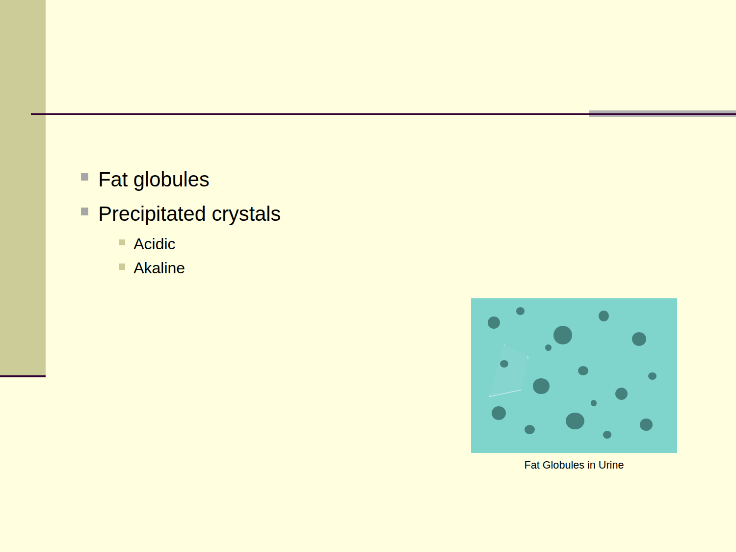Fat globules
Precipitated crystals
Acidic
Akaline
Fat Globules in Urine